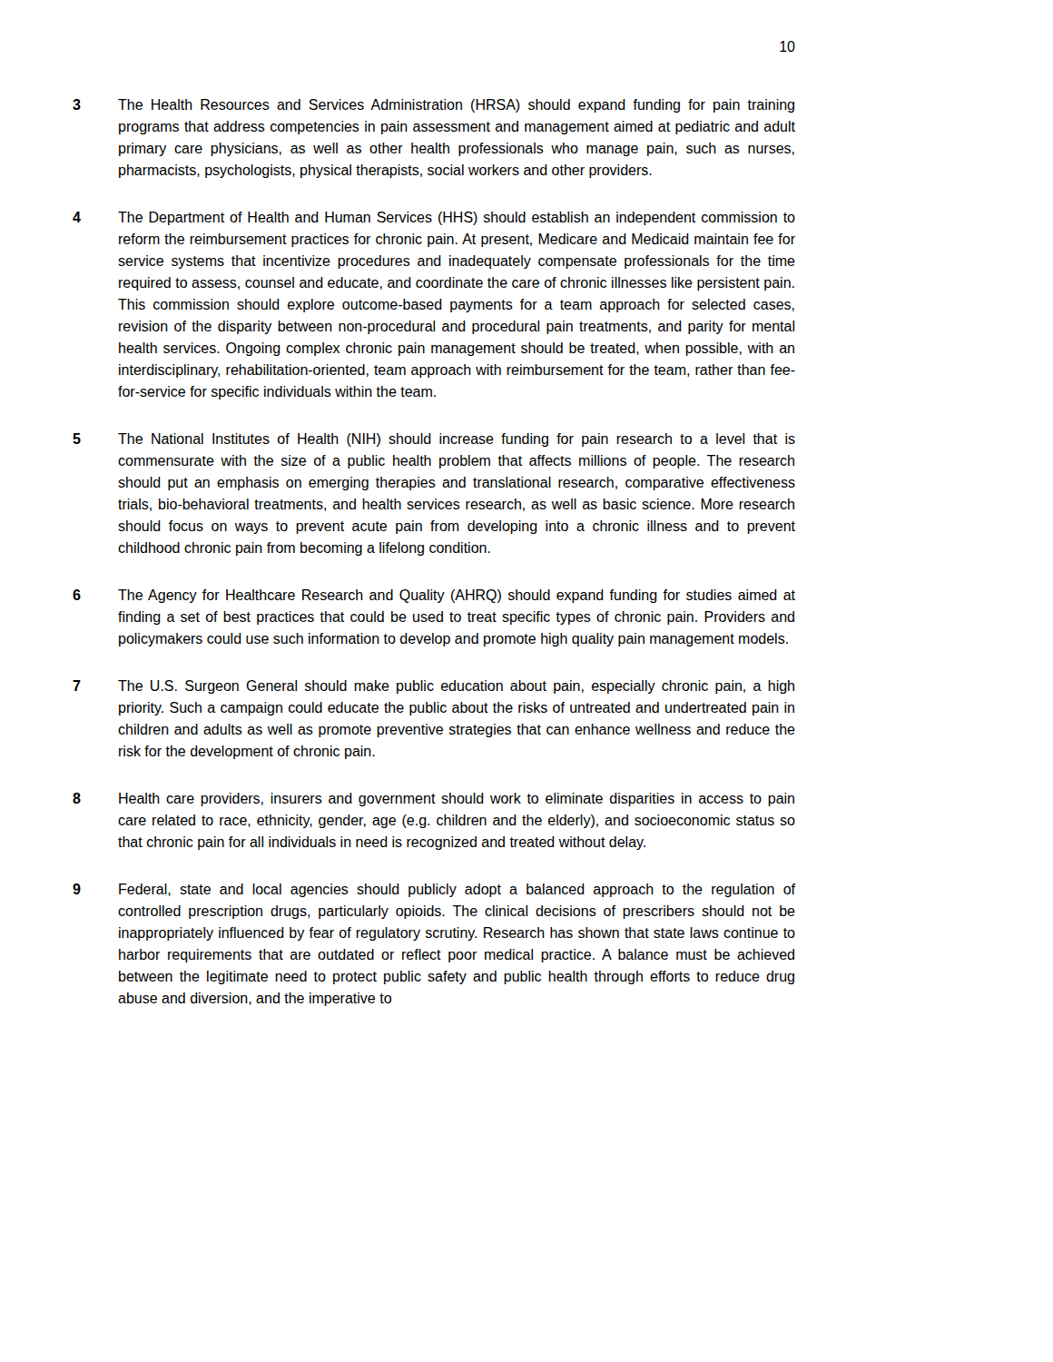10
The Health Resources and Services Administration (HRSA) should expand funding for pain training programs that address competencies in pain assessment and management aimed at pediatric and adult primary care physicians, as well as other health professionals who manage pain, such as nurses, pharmacists, psychologists, physical therapists, social workers and other providers.
The Department of Health and Human Services (HHS) should establish an independent commission to reform the reimbursement practices for chronic pain. At present, Medicare and Medicaid maintain fee for service systems that incentivize procedures and inadequately compensate professionals for the time required to assess, counsel and educate, and coordinate the care of chronic illnesses like persistent pain. This commission should explore outcome-based payments for a team approach for selected cases, revision of the disparity between non-procedural and procedural pain treatments, and parity for mental health services. Ongoing complex chronic pain management should be treated, when possible, with an interdisciplinary, rehabilitation-oriented, team approach with reimbursement for the team, rather than fee-for-service for specific individuals within the team.
The National Institutes of Health (NIH) should increase funding for pain research to a level that is commensurate with the size of a public health problem that affects millions of people. The research should put an emphasis on emerging therapies and translational research, comparative effectiveness trials, bio-behavioral treatments, and health services research, as well as basic science. More research should focus on ways to prevent acute pain from developing into a chronic illness and to prevent childhood chronic pain from becoming a lifelong condition.
The Agency for Healthcare Research and Quality (AHRQ) should expand funding for studies aimed at finding a set of best practices that could be used to treat specific types of chronic pain. Providers and policymakers could use such information to develop and promote high quality pain management models.
The U.S. Surgeon General should make public education about pain, especially chronic pain, a high priority. Such a campaign could educate the public about the risks of untreated and undertreated pain in children and adults as well as promote preventive strategies that can enhance wellness and reduce the risk for the development of chronic pain.
Health care providers, insurers and government should work to eliminate disparities in access to pain care related to race, ethnicity, gender, age (e.g. children and the elderly), and socioeconomic status so that chronic pain for all individuals in need is recognized and treated without delay.
Federal, state and local agencies should publicly adopt a balanced approach to the regulation of controlled prescription drugs, particularly opioids. The clinical decisions of prescribers should not be inappropriately influenced by fear of regulatory scrutiny. Research has shown that state laws continue to harbor requirements that are outdated or reflect poor medical practice. A balance must be achieved between the legitimate need to protect public safety and public health through efforts to reduce drug abuse and diversion, and the imperative to